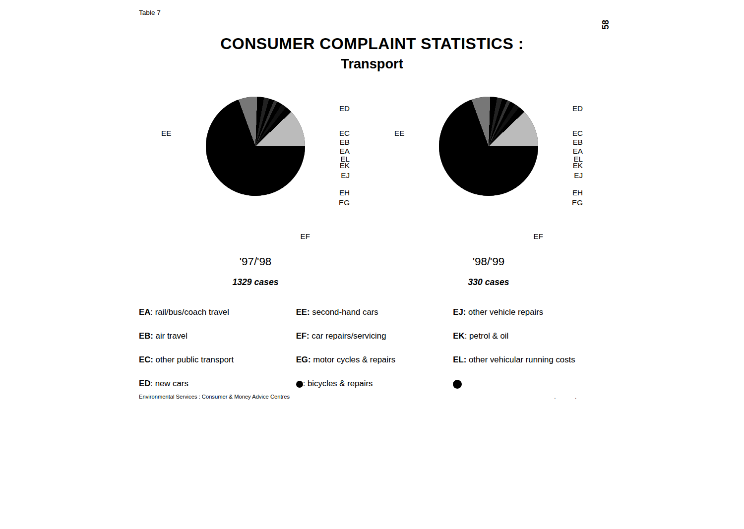Table 7
58
CONSUMER COMPLAINT STATISTICS :
Transport
EE ED EC EB EA EL EK EJ EH EG EF
'97/'98
1329 cases
EE ED EC EB EA EL EK EJ EH EG EF
'98/'99
330 cases
EA: rail/bus/coach travel
EE: second-hand cars
EJ: other vehicle repairs
EB: air travel
EF: car repairs/servicing
EK: petrol & oil
EC: other public transport
EG: motor cycles & repairs
EL: other vehicular running costs
ED: new cars
: bicycles & repairs
Environmental Services : Consumer & Money Advice Centres . .